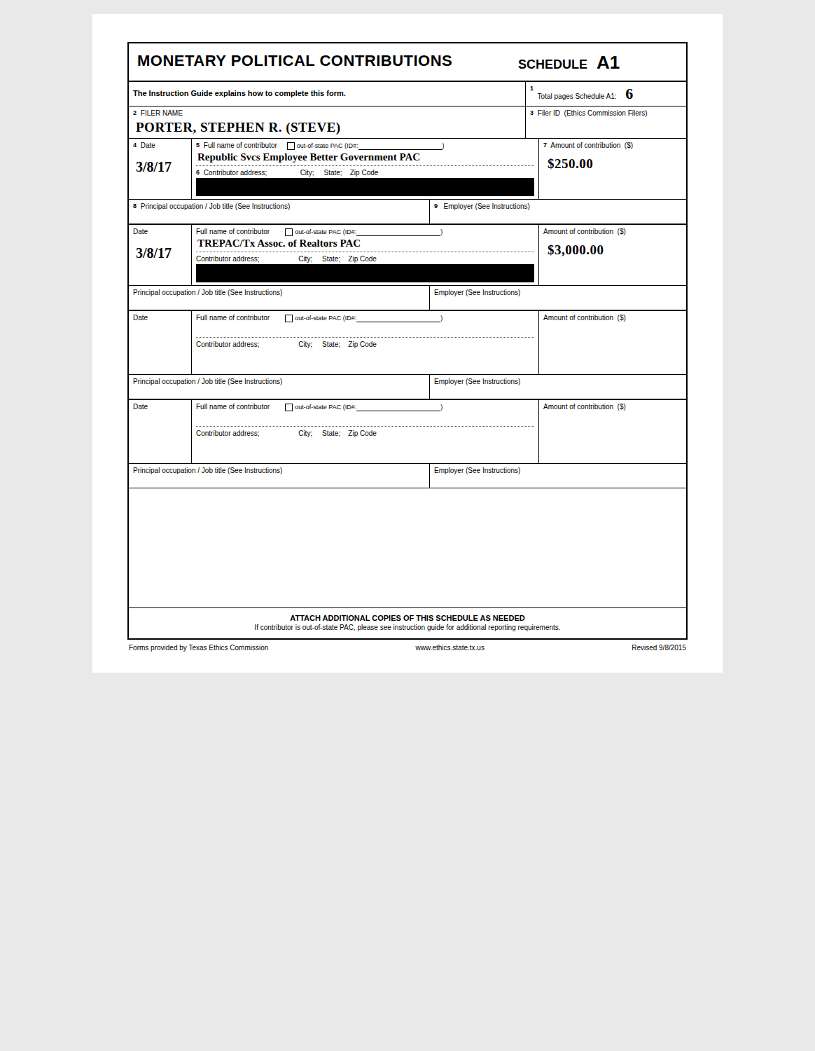MONETARY POLITICAL CONTRIBUTIONS
SCHEDULE A1
The Instruction Guide explains how to complete this form.
1 Total pages Schedule A1: 6
2 FILER NAME
PORTER, STEPHEN R. (STEVE)
3 Filer ID (Ethics Commission Filers)
4 Date
3/8/17
5 Full name of contributor out-of-state PAC (ID#: )
Republic Svcs Employee Better Government PAC
6 Contributor address; City; State; Zip Code
7 Amount of contribution ($)
$250.00
8 Principal occupation / Job title (See Instructions)
9 Employer (See Instructions)
Date
3/8/17
Full name of contributor out-of-state PAC (ID#: )
TREPAC/Tx Assoc. of Realtors PAC
Contributor address; City; State; Zip Code
Amount of contribution ($)
$3,000.00
Principal occupation / Job title (See Instructions)
Employer (See Instructions)
Date
Full name of contributor out-of-state PAC (ID#: )
Contributor address; City; State; Zip Code
Amount of contribution ($)
Principal occupation / Job title (See Instructions)
Employer (See Instructions)
Date
Full name of contributor out-of-state PAC (ID#: )
Contributor address; City; State; Zip Code
Amount of contribution ($)
Principal occupation / Job title (See Instructions)
Employer (See Instructions)
ATTACH ADDITIONAL COPIES OF THIS SCHEDULE AS NEEDED
If contributor is out-of-state PAC, please see instruction guide for additional reporting requirements.
Forms provided by Texas Ethics Commission
www.ethics.state.tx.us
Revised 9/8/2015